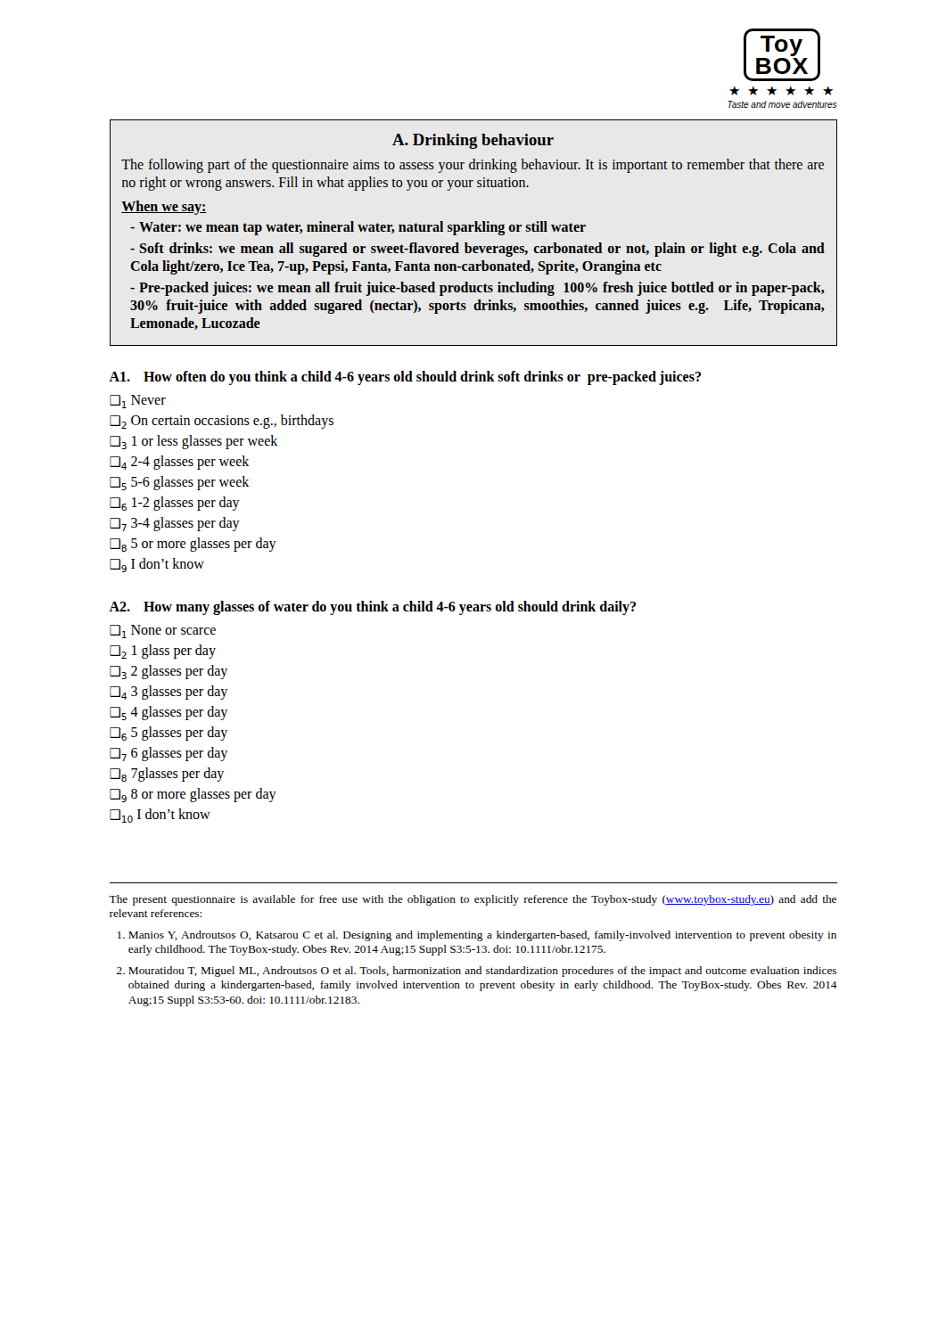Toy BOX
★ ★ ★ ★ ★ ★
Taste and move adventures
A. Drinking behaviour
The following part of the questionnaire aims to assess your drinking behaviour. It is important to remember that there are no right or wrong answers. Fill in what applies to you or your situation.
When we say:
Water: we mean tap water, mineral water, natural sparkling or still water
Soft drinks: we mean all sugared or sweet-flavored beverages, carbonated or not, plain or light e.g. Cola and Cola light/zero, Ice Tea, 7-up, Pepsi, Fanta, Fanta non-carbonated, Sprite, Orangina etc
Pre-packed juices: we mean all fruit juice-based products including 100% fresh juice bottled or in paper-pack, 30% fruit-juice with added sugared (nectar), sports drinks, smoothies, canned juices e.g. Life, Tropicana, Lemonade, Lucozade
A1. How often do you think a child 4-6 years old should drink soft drinks or pre-packed juices?
❑1 Never
❑2 On certain occasions e.g., birthdays
❑3 1 or less glasses per week
❑4 2-4 glasses per week
❑5 5-6 glasses per week
❑6 1-2 glasses per day
❑7 3-4 glasses per day
❑8 5 or more glasses per day
❑9 I don’t know
A2. How many glasses of water do you think a child 4-6 years old should drink daily?
❑1 None or scarce
❑2 1 glass per day
❑3 2 glasses per day
❑4 3 glasses per day
❑5 4 glasses per day
❑6 5 glasses per day
❑7 6 glasses per day
❑8 7glasses per day
❑9 8 or more glasses per day
❑10 I don’t know
The present questionnaire is available for free use with the obligation to explicitly reference the Toybox-study (www.toybox-study.eu) and add the relevant references:
Manios Y, Androutsos O, Katsarou C et al. Designing and implementing a kindergarten-based, family-involved intervention to prevent obesity in early childhood. The ToyBox-study. Obes Rev. 2014 Aug;15 Suppl S3:5-13. doi: 10.1111/obr.12175.
Mouratidou T, Miguel ML, Androutsos O et al. Tools, harmonization and standardization procedures of the impact and outcome evaluation indices obtained during a kindergarten-based, family involved intervention to prevent obesity in early childhood. The ToyBox-study. Obes Rev. 2014 Aug;15 Suppl S3:53-60. doi: 10.1111/obr.12183.